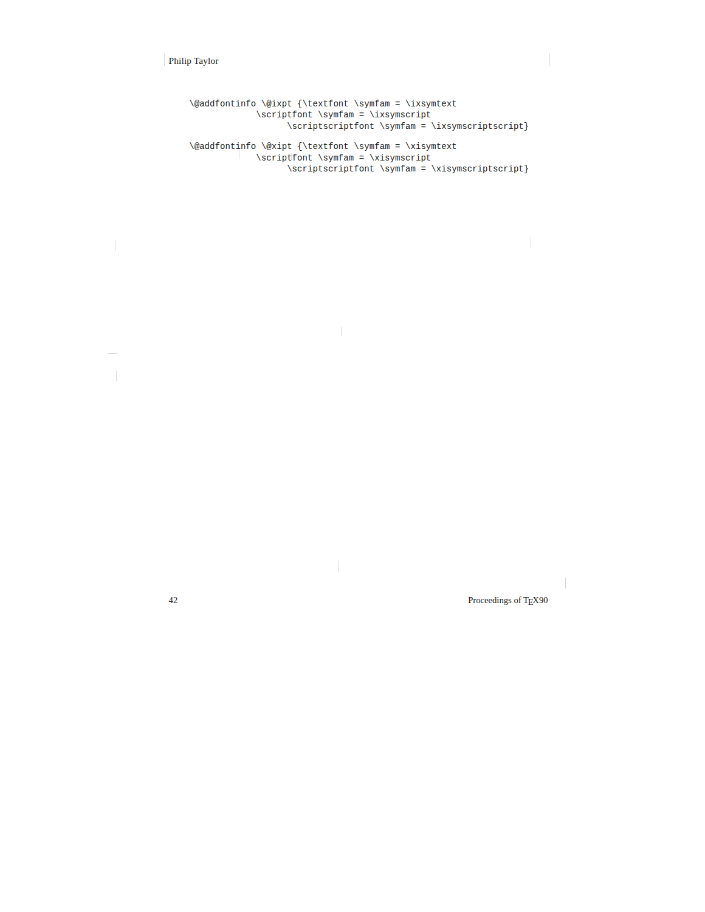Philip Taylor
\@addfontinfo \@ixpt {\textfont \symfam = \ixsymtext
             \scriptfont \symfam = \ixsymscript
                   \scriptscriptfont \symfam = \ixsymscriptscript}
\@addfontinfo \@xipt {\textfont \symfam = \xisymtext
             \scriptfont \symfam = \xisymscript
                   \scriptscriptfont \symfam = \xisymscriptscript}
42 Proceedings of TEX90